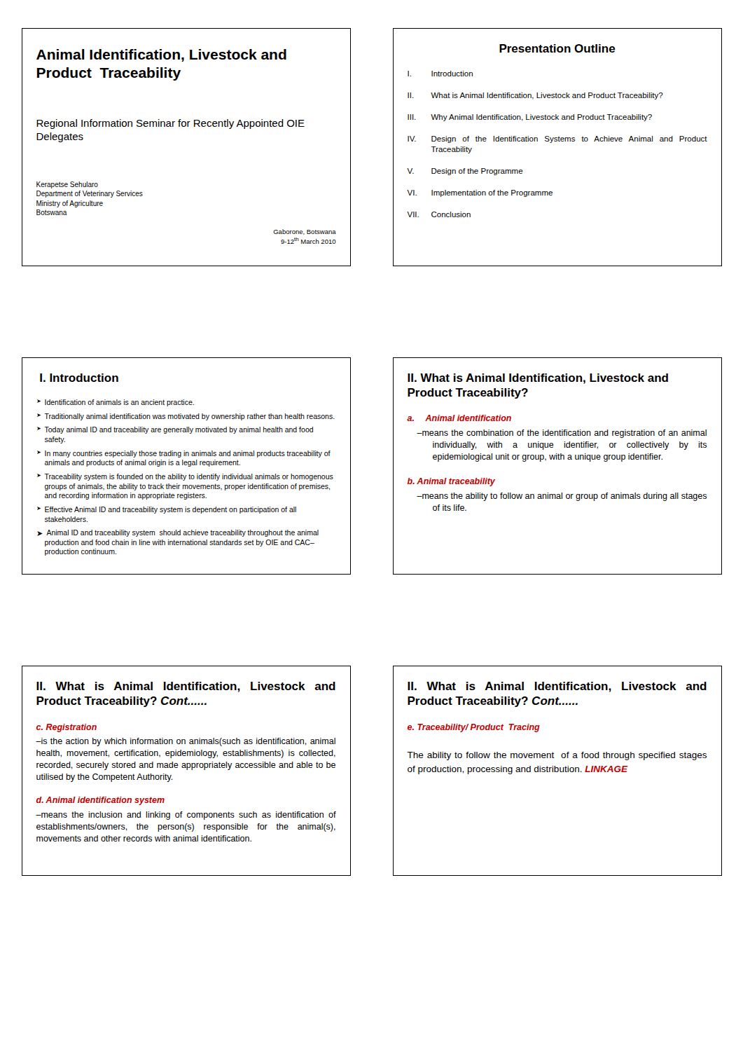Animal Identification, Livestock and Product Traceability
Regional Information Seminar for Recently Appointed OIE Delegates
Kerapetse Sehularo
Department of Veterinary Services
Ministry of Agriculture
Botswana
Gaborone, Botswana
9-12th March 2010
Presentation Outline
Introduction
What is Animal Identification, Livestock and Product Traceability?
Why Animal Identification, Livestock and Product Traceability?
Design of the Identification Systems to Achieve Animal and Product Traceability
Design of the Programme
Implementation of the Programme
Conclusion
I. Introduction
Identification of animals is an ancient practice.
Traditionally animal identification was motivated by ownership rather than health reasons.
Today animal ID and traceability are generally motivated by animal health and food safety.
In many countries especially those trading in animals and animal products traceability of animals and products of animal origin is a legal requirement.
Traceability system is founded on the ability to identify individual animals or homogenous groups of animals, the ability to track their movements, proper identification of premises, and recording information in appropriate registers.
Effective Animal ID and traceability system is dependent on participation of all stakeholders.
Animal ID and traceability system should achieve traceability throughout the animal production and food chain in line with international standards set by OIE and CAC– production continuum.
II. What is Animal Identification, Livestock and Product Traceability?
a. Animal identification
–means the combination of the identification and registration of an animal individually, with a unique identifier, or collectively by its epidemiological unit or group, with a unique group identifier.
b. Animal traceability
–means the ability to follow an animal or group of animals during all stages of its life.
II. What is Animal Identification, Livestock and Product Traceability? Cont......
c. Registration
–is the action by which information on animals(such as identification, animal health, movement, certification, epidemiology, establishments) is collected, recorded, securely stored and made appropriately accessible and able to be utilised by the Competent Authority.
d. Animal identification system
–means the inclusion and linking of components such as identification of establishments/owners, the person(s) responsible for the animal(s), movements and other records with animal identification.
II. What is Animal Identification, Livestock and Product Traceability? Cont......
e. Traceability/ Product Tracing
The ability to follow the movement of a food through specified stages of production, processing and distribution. LINKAGE